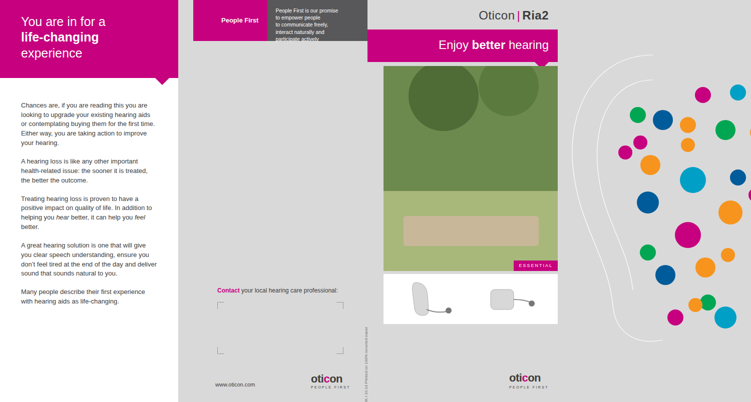You are in for a life-changing experience
Chances are, if you are reading this you are looking to upgrade your existing hearing aids or contemplating buying them for the first time. Either way, you are taking action to improve your hearing.
A hearing loss is like any other important health-related issue: the sooner it is treated, the better the outcome.
Treating hearing loss is proven to have a positive impact on quality of life. In addition to helping you hear better, it can help you feel better.
A great hearing solution is one that will give you clear speech understanding, ensure you don’t feel tired at the end of the day and deliver sound that sounds natural to you.
Many people describe their first experience with hearing aids as life-changing.
People First
People First is our promise
to empower people
to communicate freely,
interact naturally and
participate actively
Contact your local hearing care professional:
153675UK / 10.14 Printed on 100% recycled paper
www.oticon.com oticonPEOPLE FIRST
Oticon|Ria2
Enjoy better hearing
ESSENTIAL
oticonPEOPLE FIRST